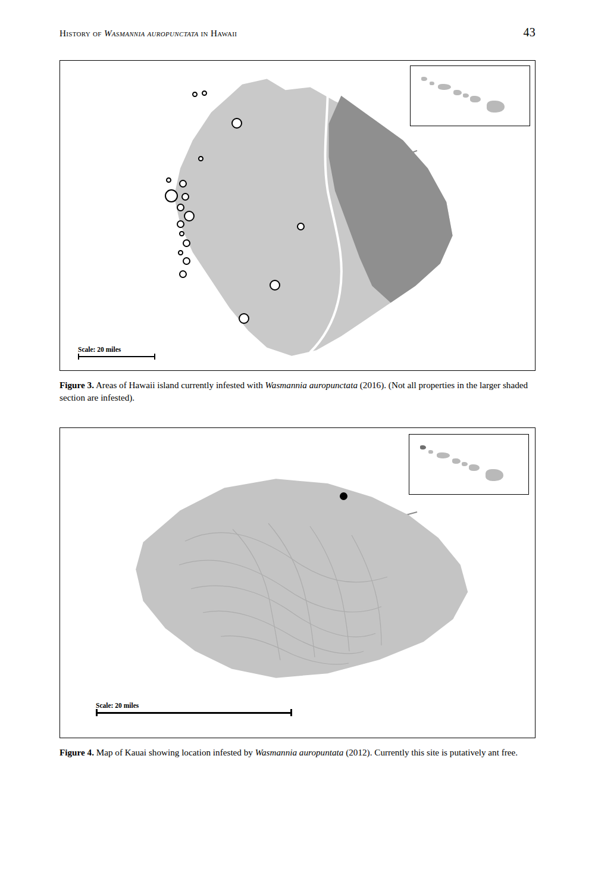History of Wasmannia auropunctata in Hawaii 43
Scale: 20 miles
Figure 3. Areas of Hawaii island currently infested with Wasmannia auropunctata (2016). (Not all properties in the larger shaded section are infested).
Scale: 20 miles
Figure 4. Map of Kauai showing location infested by Wasmannia auropuntata (2012). Currently this site is putatively ant free.